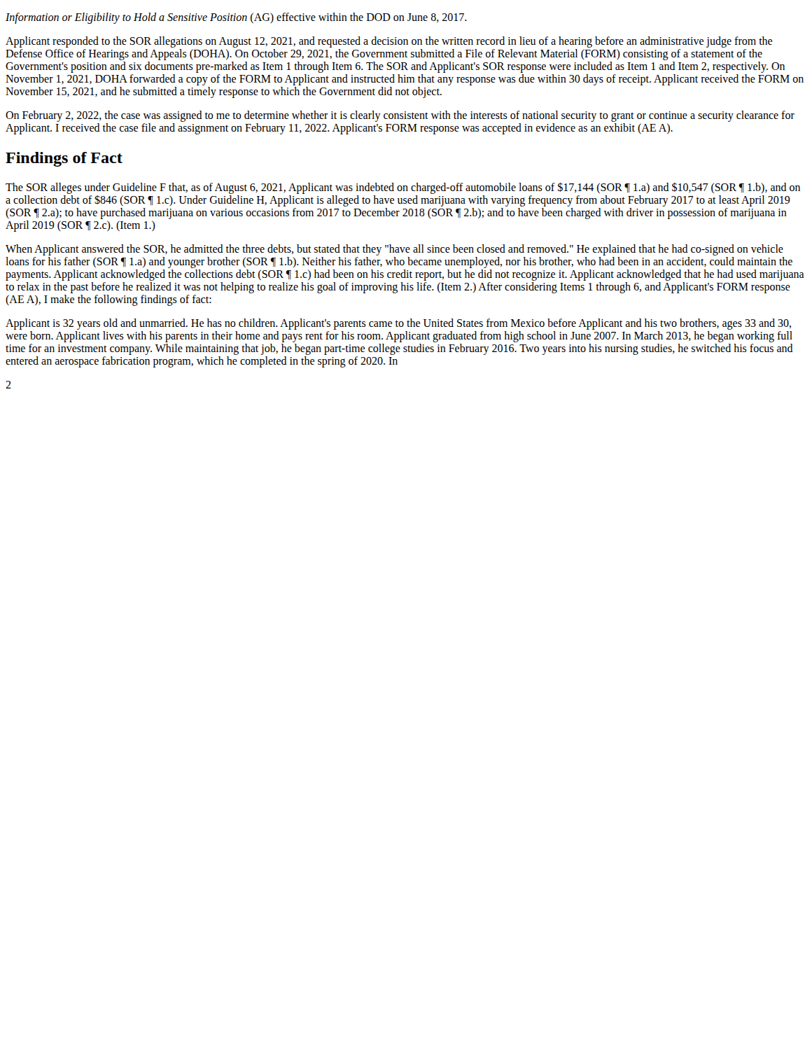Information or Eligibility to Hold a Sensitive Position (AG) effective within the DOD on June 8, 2017.
Applicant responded to the SOR allegations on August 12, 2021, and requested a decision on the written record in lieu of a hearing before an administrative judge from the Defense Office of Hearings and Appeals (DOHA). On October 29, 2021, the Government submitted a File of Relevant Material (FORM) consisting of a statement of the Government's position and six documents pre-marked as Item 1 through Item 6. The SOR and Applicant's SOR response were included as Item 1 and Item 2, respectively. On November 1, 2021, DOHA forwarded a copy of the FORM to Applicant and instructed him that any response was due within 30 days of receipt. Applicant received the FORM on November 15, 2021, and he submitted a timely response to which the Government did not object.
On February 2, 2022, the case was assigned to me to determine whether it is clearly consistent with the interests of national security to grant or continue a security clearance for Applicant. I received the case file and assignment on February 11, 2022. Applicant's FORM response was accepted in evidence as an exhibit (AE A).
Findings of Fact
The SOR alleges under Guideline F that, as of August 6, 2021, Applicant was indebted on charged-off automobile loans of $17,144 (SOR ¶ 1.a) and $10,547 (SOR ¶ 1.b), and on a collection debt of $846 (SOR ¶ 1.c). Under Guideline H, Applicant is alleged to have used marijuana with varying frequency from about February 2017 to at least April 2019 (SOR ¶ 2.a); to have purchased marijuana on various occasions from 2017 to December 2018 (SOR ¶ 2.b); and to have been charged with driver in possession of marijuana in April 2019 (SOR ¶ 2.c). (Item 1.)
When Applicant answered the SOR, he admitted the three debts, but stated that they "have all since been closed and removed." He explained that he had co-signed on vehicle loans for his father (SOR ¶ 1.a) and younger brother (SOR ¶ 1.b). Neither his father, who became unemployed, nor his brother, who had been in an accident, could maintain the payments. Applicant acknowledged the collections debt (SOR ¶ 1.c) had been on his credit report, but he did not recognize it. Applicant acknowledged that he had used marijuana to relax in the past before he realized it was not helping to realize his goal of improving his life. (Item 2.) After considering Items 1 through 6, and Applicant's FORM response (AE A), I make the following findings of fact:
Applicant is 32 years old and unmarried. He has no children. Applicant's parents came to the United States from Mexico before Applicant and his two brothers, ages 33 and 30, were born. Applicant lives with his parents in their home and pays rent for his room. Applicant graduated from high school in June 2007. In March 2013, he began working full time for an investment company. While maintaining that job, he began part-time college studies in February 2016. Two years into his nursing studies, he switched his focus and entered an aerospace fabrication program, which he completed in the spring of 2020. In
2